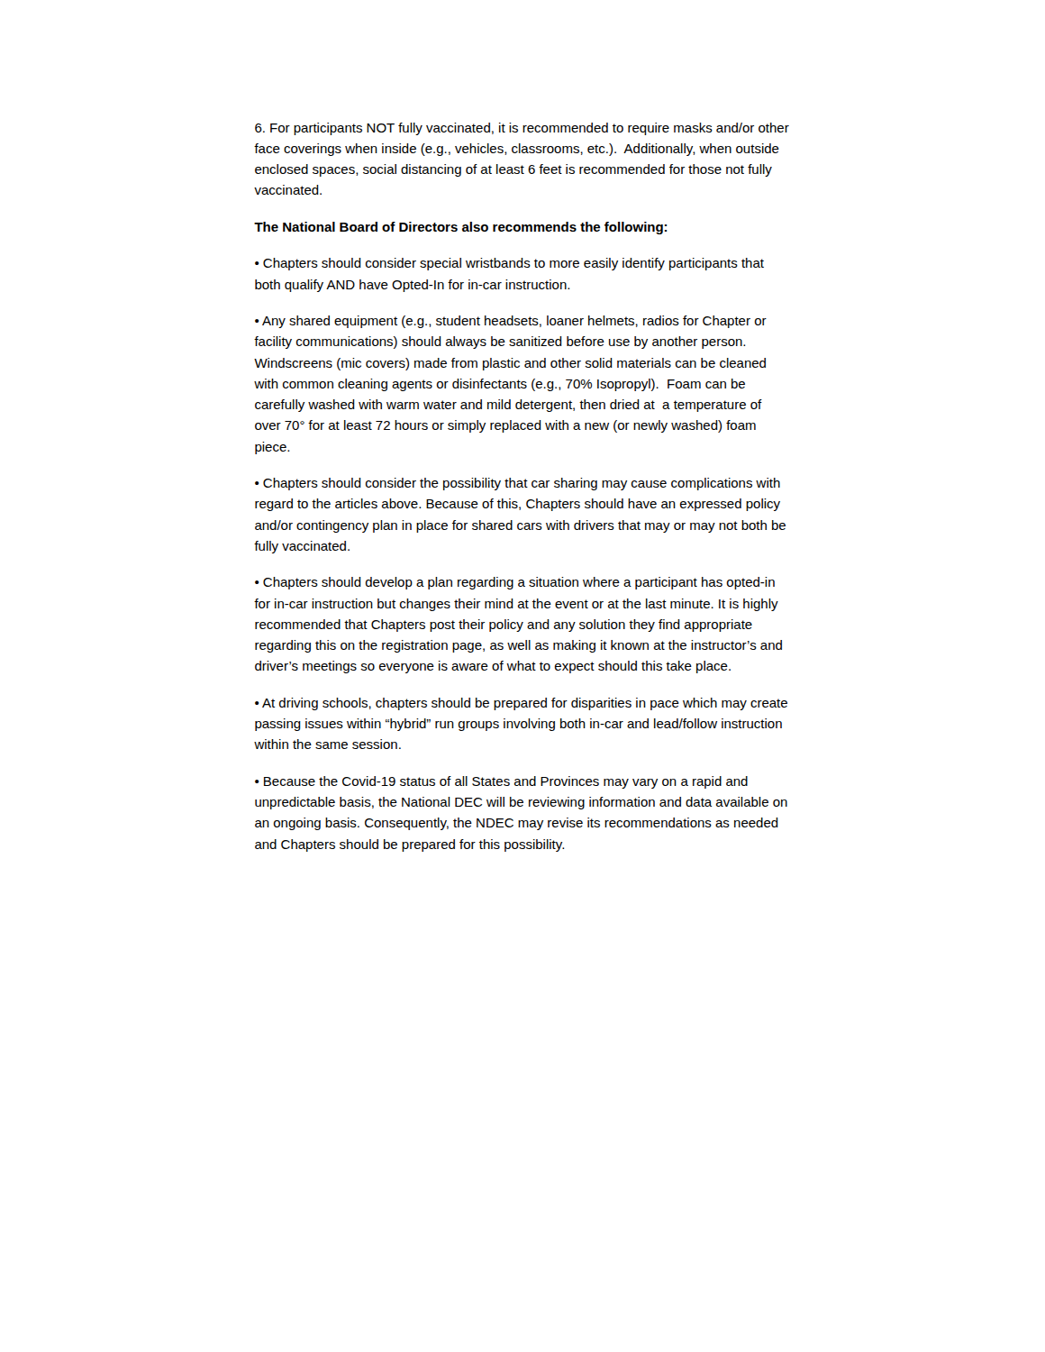6. For participants NOT fully vaccinated, it is recommended to require masks and/or other face coverings when inside (e.g., vehicles, classrooms, etc.). Additionally, when outside enclosed spaces, social distancing of at least 6 feet is recommended for those not fully vaccinated.
The National Board of Directors also recommends the following:
• Chapters should consider special wristbands to more easily identify participants that both qualify AND have Opted-In for in-car instruction.
• Any shared equipment (e.g., student headsets, loaner helmets, radios for Chapter or facility communications) should always be sanitized before use by another person. Windscreens (mic covers) made from plastic and other solid materials can be cleaned with common cleaning agents or disinfectants (e.g., 70% Isopropyl). Foam can be carefully washed with warm water and mild detergent, then dried at a temperature of over 70° for at least 72 hours or simply replaced with a new (or newly washed) foam piece.
• Chapters should consider the possibility that car sharing may cause complications with regard to the articles above. Because of this, Chapters should have an expressed policy and/or contingency plan in place for shared cars with drivers that may or may not both be fully vaccinated.
• Chapters should develop a plan regarding a situation where a participant has opted-in for in-car instruction but changes their mind at the event or at the last minute. It is highly recommended that Chapters post their policy and any solution they find appropriate regarding this on the registration page, as well as making it known at the instructor’s and driver’s meetings so everyone is aware of what to expect should this take place.
• At driving schools, chapters should be prepared for disparities in pace which may create passing issues within “hybrid” run groups involving both in-car and lead/follow instruction within the same session.
• Because the Covid-19 status of all States and Provinces may vary on a rapid and unpredictable basis, the National DEC will be reviewing information and data available on an ongoing basis. Consequently, the NDEC may revise its recommendations as needed and Chapters should be prepared for this possibility.